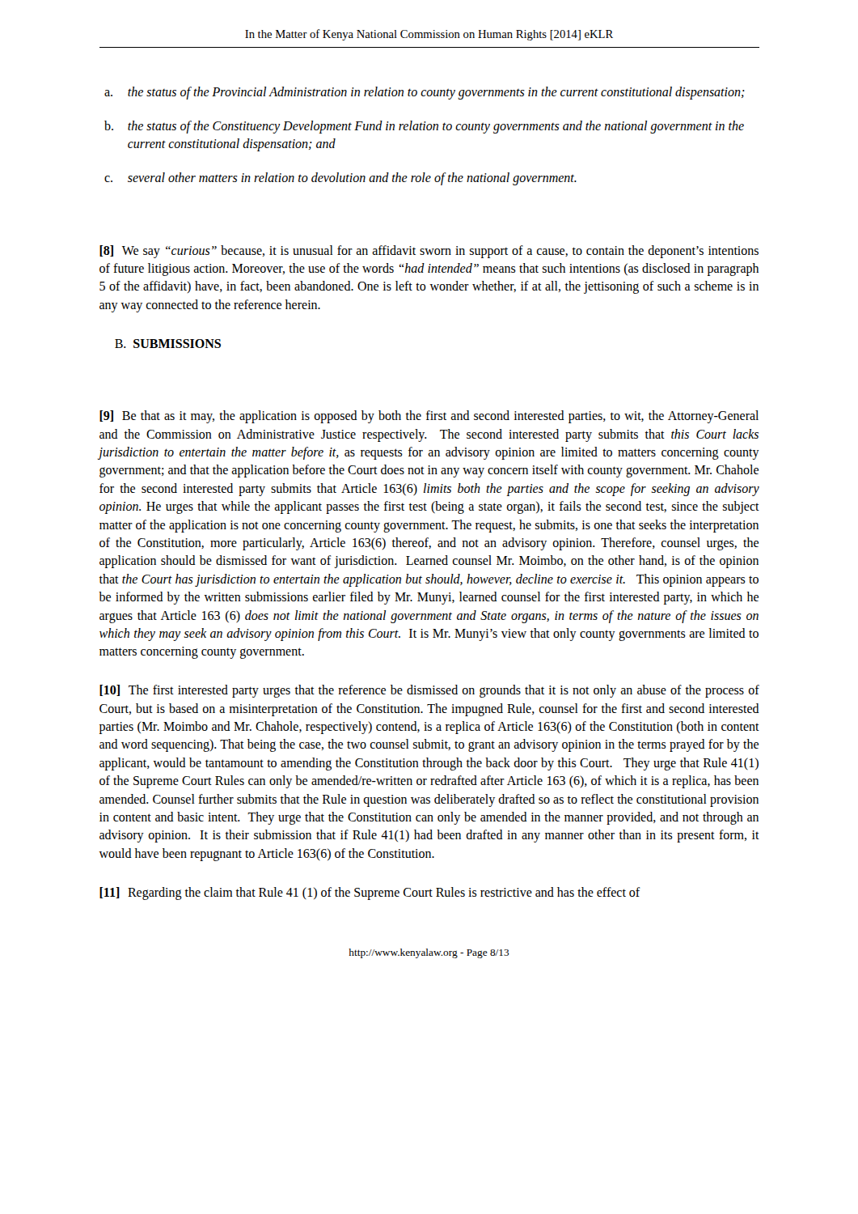In the Matter of Kenya National Commission on Human Rights [2014] eKLR
a. the status of the Provincial Administration in relation to county governments in the current constitutional dispensation;
b. the status of the Constituency Development Fund in relation to county governments and the national government in the current constitutional dispensation; and
c. several other matters in relation to devolution and the role of the national government.
[8] We say “curious” because, it is unusual for an affidavit sworn in support of a cause, to contain the deponent’s intentions of future litigious action. Moreover, the use of the words “had intended” means that such intentions (as disclosed in paragraph 5 of the affidavit) have, in fact, been abandoned. One is left to wonder whether, if at all, the jettisoning of such a scheme is in any way connected to the reference herein.
B. SUBMISSIONS
[9] Be that as it may, the application is opposed by both the first and second interested parties, to wit, the Attorney-General and the Commission on Administrative Justice respectively. The second interested party submits that this Court lacks jurisdiction to entertain the matter before it, as requests for an advisory opinion are limited to matters concerning county government; and that the application before the Court does not in any way concern itself with county government. Mr. Chahole for the second interested party submits that Article 163(6) limits both the parties and the scope for seeking an advisory opinion. He urges that while the applicant passes the first test (being a state organ), it fails the second test, since the subject matter of the application is not one concerning county government. The request, he submits, is one that seeks the interpretation of the Constitution, more particularly, Article 163(6) thereof, and not an advisory opinion. Therefore, counsel urges, the application should be dismissed for want of jurisdiction. Learned counsel Mr. Moimbo, on the other hand, is of the opinion that the Court has jurisdiction to entertain the application but should, however, decline to exercise it. This opinion appears to be informed by the written submissions earlier filed by Mr. Munyi, learned counsel for the first interested party, in which he argues that Article 163 (6) does not limit the national government and State organs, in terms of the nature of the issues on which they may seek an advisory opinion from this Court. It is Mr. Munyi’s view that only county governments are limited to matters concerning county government.
[10] The first interested party urges that the reference be dismissed on grounds that it is not only an abuse of the process of Court, but is based on a misinterpretation of the Constitution. The impugned Rule, counsel for the first and second interested parties (Mr. Moimbo and Mr. Chahole, respectively) contend, is a replica of Article 163(6) of the Constitution (both in content and word sequencing). That being the case, the two counsel submit, to grant an advisory opinion in the terms prayed for by the applicant, would be tantamount to amending the Constitution through the back door by this Court. They urge that Rule 41(1) of the Supreme Court Rules can only be amended/re-written or redrafted after Article 163 (6), of which it is a replica, has been amended. Counsel further submits that the Rule in question was deliberately drafted so as to reflect the constitutional provision in content and basic intent. They urge that the Constitution can only be amended in the manner provided, and not through an advisory opinion. It is their submission that if Rule 41(1) had been drafted in any manner other than in its present form, it would have been repugnant to Article 163(6) of the Constitution.
[11] Regarding the claim that Rule 41 (1) of the Supreme Court Rules is restrictive and has the effect of
http://www.kenyalaw.org - Page 8/13